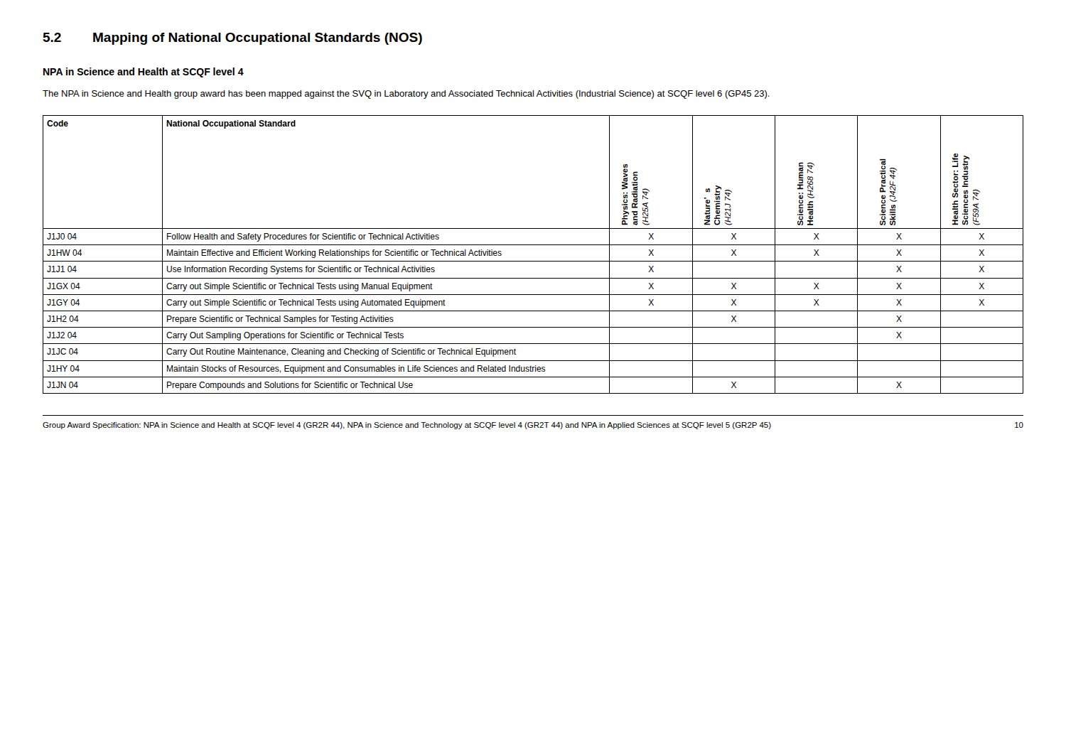5.2 Mapping of National Occupational Standards (NOS)
NPA in Science and Health at SCQF level 4
The NPA in Science and Health group award has been mapped against the SVQ in Laboratory and Associated Technical Activities (Industrial Science) at SCQF level 6 (GP45 23).
| Code | National Occupational Standard | Physics: Waves and Radiation (H25A 74) | Nature’ s Chemistry (H21J 74) | Science: Human Health (H268 74) | Science Practical Skills (J42F 44) | Health Sector: Life Sciences Industry (F59A 74) |
| --- | --- | --- | --- | --- | --- | --- |
| J1J0 04 | Follow Health and Safety Procedures for Scientific or Technical Activities | X | X | X | X | X |
| J1HW 04 | Maintain Effective and Efficient Working Relationships for Scientific or Technical Activities | X | X | X | X | X |
| J1J1 04 | Use Information Recording Systems for Scientific or Technical Activities | X | | | X | X |
| J1GX 04 | Carry out Simple Scientific or Technical Tests using Manual Equipment | X | X | X | X | X |
| J1GY 04 | Carry out Simple Scientific or Technical Tests using Automated Equipment | X | X | X | X | X |
| J1H2 04 | Prepare Scientific or Technical Samples for Testing Activities | | X | | X | |
| J1J2 04 | Carry Out Sampling Operations for Scientific or Technical Tests | | | | X | |
| J1JC 04 | Carry Out Routine Maintenance, Cleaning and Checking of Scientific or Technical Equipment | | | | | |
| J1HY 04 | Maintain Stocks of Resources, Equipment and Consumables in Life Sciences and Related Industries | | | | | |
| J1JN 04 | Prepare Compounds and Solutions for Scientific or Technical Use | | X | | X | |
10 Group Award Specification: NPA in Science and Health at SCQF level 4 (GR2R 44), NPA in Science and Technology at SCQF level 4 (GR2T 44) and NPA in Applied Sciences at SCQF level 5 (GR2P 45)